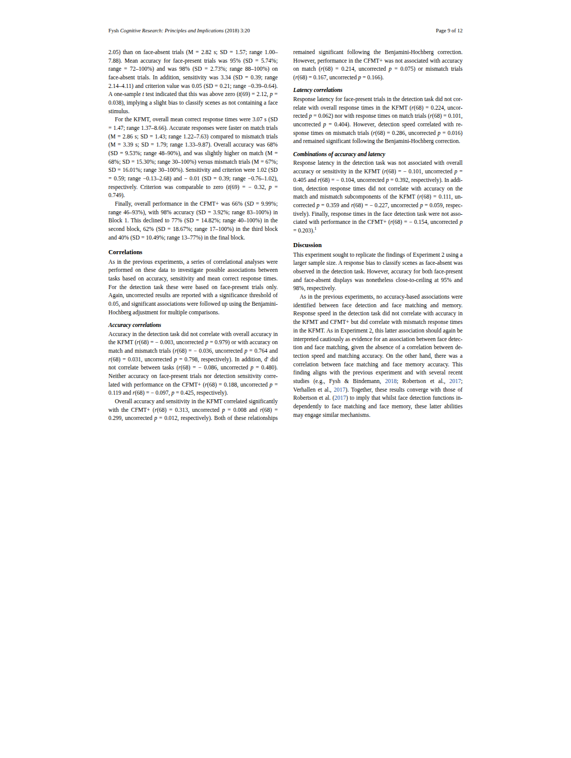Fysh Cognitive Research: Principles and Implications (2018) 3:20
Page 9 of 12
2.05) than on face-absent trials (M = 2.82 s; SD = 1.57; range 1.00–7.88). Mean accuracy for face-present trials was 95% (SD = 5.74%; range = 72–100%) and was 98% (SD = 2.73%; range 88–100%) on face-absent trials. In addition, sensitivity was 3.34 (SD = 0.39; range 2.14–4.11) and criterion value was 0.05 (SD = 0.21; range −0.39–0.64). A one-sample t test indicated that this was above zero (t(69) = 2.12, p = 0.038), implying a slight bias to classify scenes as not containing a face stimulus.
For the KFMT, overall mean correct response times were 3.07 s (SD = 1.47; range 1.37–8.66). Accurate responses were faster on match trials (M = 2.86 s; SD = 1.43; range 1.22–7.63) compared to mismatch trials (M = 3.39 s; SD = 1.79; range 1.33–9.87). Overall accuracy was 68% (SD = 9.53%; range 48–90%), and was slightly higher on match (M = 68%; SD = 15.30%; range 30–100%) versus mismatch trials (M = 67%; SD = 16.01%; range 30–100%). Sensitivity and criterion were 1.02 (SD = 0.59; range −0.13–2.68) and − 0.01 (SD = 0.39; range −0.76–1.02), respectively. Criterion was comparable to zero (t(69) = − 0.32, p = 0.749).
Finally, overall performance in the CFMT+ was 66% (SD = 9.99%; range 46–93%), with 98% accuracy (SD = 3.92%; range 83–100%) in Block 1. This declined to 77% (SD = 14.82%; range 40–100%) in the second block, 62% (SD = 18.67%; range 17–100%) in the third block and 40% (SD = 10.49%; range 13–77%) in the final block.
Correlations
As in the previous experiments, a series of correlational analyses were performed on these data to investigate possible associations between tasks based on accuracy, sensitivity and mean correct response times. For the detection task these were based on face-present trials only. Again, uncorrected results are reported with a significance threshold of 0.05, and significant associations were followed up using the Benjamini-Hochberg adjustment for multiple comparisons.
Accuracy correlations
Accuracy in the detection task did not correlate with overall accuracy in the KFMT (r(68) = − 0.003, uncorrected p = 0.979) or with accuracy on match and mismatch trials (r(68) = − 0.036, uncorrected p = 0.764 and r(68) = 0.031, uncorrected p = 0.798, respectively). In addition, d' did not correlate between tasks (r(68) = − 0.086, uncorrected p = 0.480). Neither accuracy on face-present trials nor detection sensitivity correlated with performance on the CFMT+ (r(68) = 0.188, uncorrected p = 0.119 and r(68) = − 0.097, p = 0.425, respectively).
Overall accuracy and sensitivity in the KFMT correlated significantly with the CFMT+ (r(68) = 0.313, uncorrected p = 0.008 and r(68) = 0.299, uncorrected p = 0.012, respectively). Both of these relationships remained significant following the Benjamini-Hochberg correction. However, performance in the CFMT+ was not associated with accuracy on match (r(68) = 0.214, uncorrected p = 0.075) or mismatch trials (r(68) = 0.167, uncorrected p = 0.166).
Latency correlations
Response latency for face-present trials in the detection task did not correlate with overall response times in the KFMT (r(68) = 0.224, uncorrected p = 0.062) nor with response times on match trials (r(68) = 0.101, uncorrected p = 0.404). However, detection speed correlated with response times on mismatch trials (r(68) = 0.286, uncorrected p = 0.016) and remained significant following the Benjamini-Hochberg correction.
Combinations of accuracy and latency
Response latency in the detection task was not associated with overall accuracy or sensitivity in the KFMT (r(68) = − 0.101, uncorrected p = 0.405 and r(68) = − 0.104, uncorrected p = 0.392, respectively). In addition, detection response times did not correlate with accuracy on the match and mismatch subcomponents of the KFMT (r(68) = 0.111, uncorrected p = 0.359 and r(68) = − 0.227, uncorrected p = 0.059, respectively). Finally, response times in the face detection task were not associated with performance in the CFMT+ (r(68) = − 0.154, uncorrected p = 0.203).1
Discussion
This experiment sought to replicate the findings of Experiment 2 using a larger sample size. A response bias to classify scenes as face-absent was observed in the detection task. However, accuracy for both face-present and face-absent displays was nonetheless close-to-ceiling at 95% and 98%, respectively.
As in the previous experiments, no accuracy-based associations were identified between face detection and face matching and memory. Response speed in the detection task did not correlate with accuracy in the KFMT and CFMT+ but did correlate with mismatch response times in the KFMT. As in Experiment 2, this latter association should again be interpreted cautiously as evidence for an association between face detection and face matching, given the absence of a correlation between detection speed and matching accuracy. On the other hand, there was a correlation between face matching and face memory accuracy. This finding aligns with the previous experiment and with several recent studies (e.g., Fysh & Bindemann, 2018; Robertson et al., 2017; Verhallen et al., 2017). Together, these results converge with those of Robertson et al. (2017) to imply that whilst face detection functions independently to face matching and face memory, these latter abilities may engage similar mechanisms.